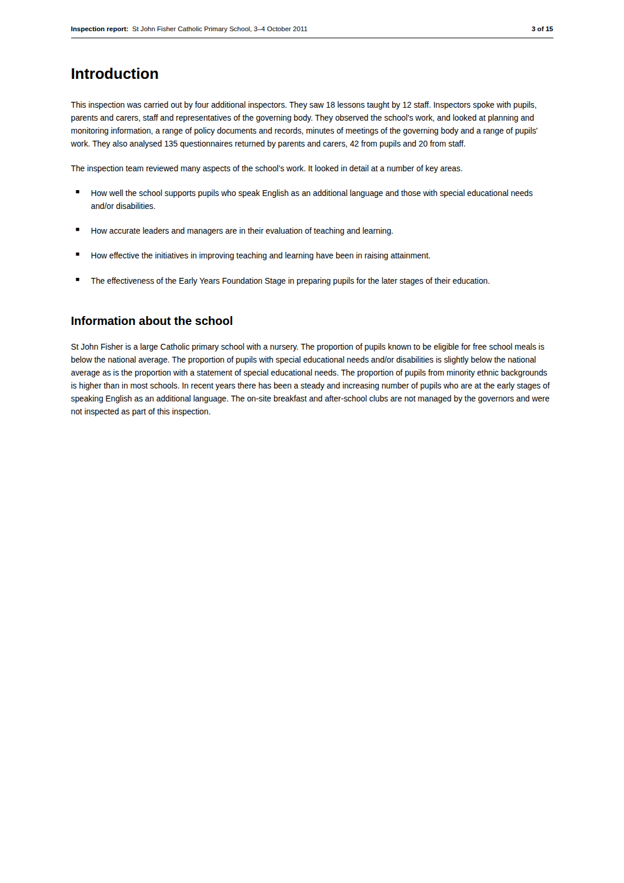Inspection report: St John Fisher Catholic Primary School, 3–4 October 2011
3 of 15
Introduction
This inspection was carried out by four additional inspectors. They saw 18 lessons taught by 12 staff. Inspectors spoke with pupils, parents and carers, staff and representatives of the governing body. They observed the school's work, and looked at planning and monitoring information, a range of policy documents and records, minutes of meetings of the governing body and a range of pupils' work. They also analysed 135 questionnaires returned by parents and carers, 42 from pupils and 20 from staff.
The inspection team reviewed many aspects of the school’s work. It looked in detail at a number of key areas.
How well the school supports pupils who speak English as an additional language and those with special educational needs and/or disabilities.
How accurate leaders and managers are in their evaluation of teaching and learning.
How effective the initiatives in improving teaching and learning have been in raising attainment.
The effectiveness of the Early Years Foundation Stage in preparing pupils for the later stages of their education.
Information about the school
St John Fisher is a large Catholic primary school with a nursery. The proportion of pupils known to be eligible for free school meals is below the national average. The proportion of pupils with special educational needs and/or disabilities is slightly below the national average as is the proportion with a statement of special educational needs. The proportion of pupils from minority ethnic backgrounds is higher than in most schools. In recent years there has been a steady and increasing number of pupils who are at the early stages of speaking English as an additional language. The on-site breakfast and after-school clubs are not managed by the governors and were not inspected as part of this inspection.